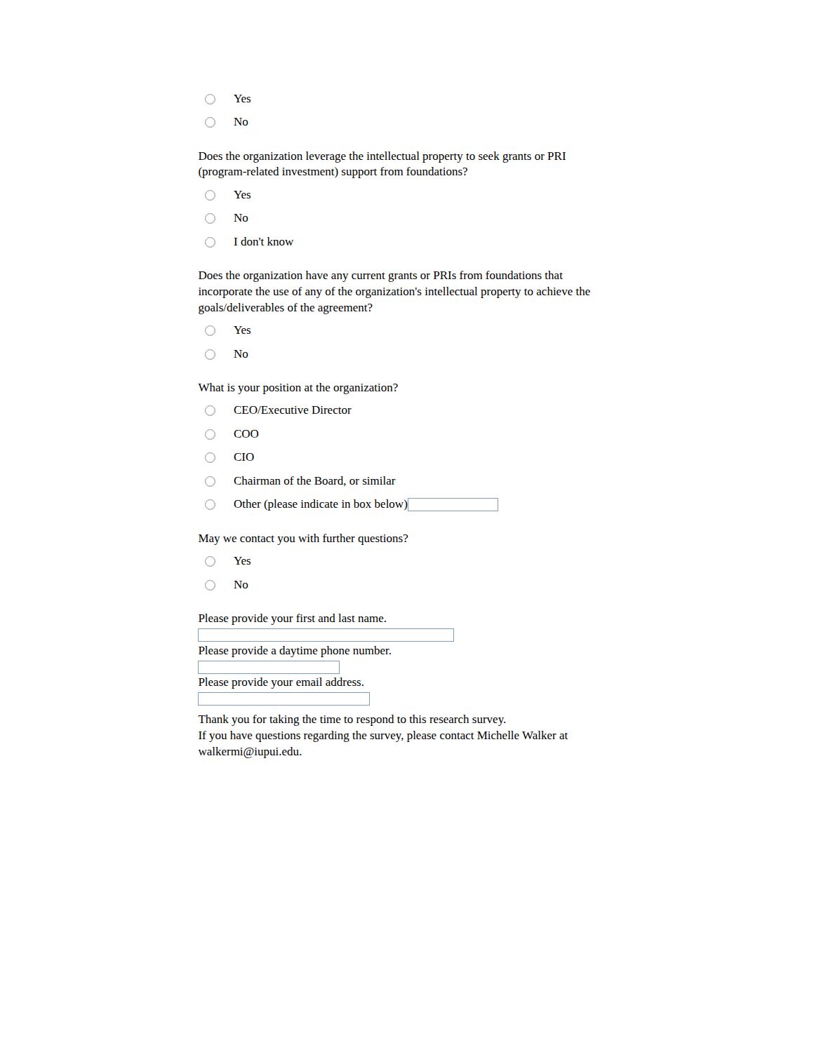Yes
No
Does the organization leverage the intellectual property to seek grants or PRI (program-related investment) support from foundations?
Yes
No
I don't know
Does the organization have any current grants or PRIs from foundations that incorporate the use of any of the organization's intellectual property to achieve the goals/deliverables of the agreement?
Yes
No
What is your position at the organization?
CEO/Executive Director
COO
CIO
Chairman of the Board, or similar
Other (please indicate in box below)
May we contact you with further questions?
Yes
No
Please provide your first and last name.
Please provide a daytime phone number.
Please provide your email address.
Thank you for taking the time to respond to this research survey.
If you have questions regarding the survey, please contact Michelle Walker at walkermi@iupui.edu.